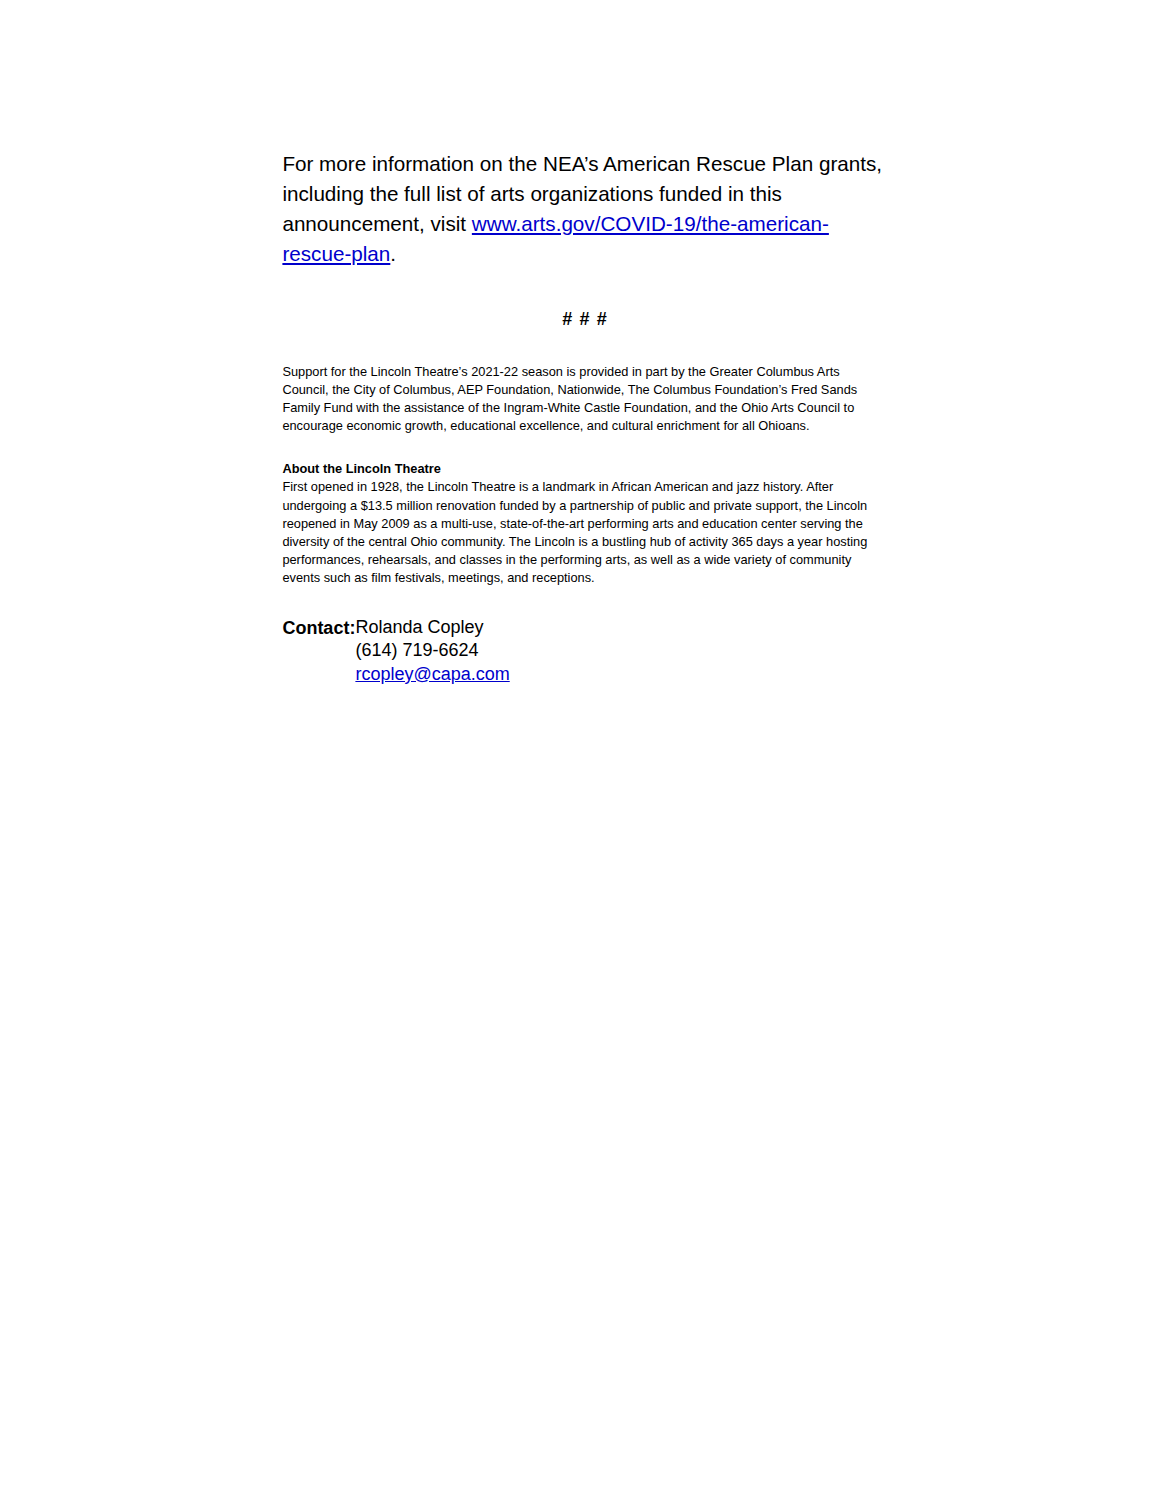For more information on the NEA’s American Rescue Plan grants, including the full list of arts organizations funded in this announcement, visit www.arts.gov/COVID-19/the-american-rescue-plan.
# # #
Support for the Lincoln Theatre’s 2021-22 season is provided in part by the Greater Columbus Arts Council, the City of Columbus, AEP Foundation, Nationwide, The Columbus Foundation’s Fred Sands Family Fund with the assistance of the Ingram-White Castle Foundation, and the Ohio Arts Council to encourage economic growth, educational excellence, and cultural enrichment for all Ohioans.
About the Lincoln Theatre
First opened in 1928, the Lincoln Theatre is a landmark in African American and jazz history. After undergoing a $13.5 million renovation funded by a partnership of public and private support, the Lincoln reopened in May 2009 as a multi-use, state-of-the-art performing arts and education center serving the diversity of the central Ohio community. The Lincoln is a bustling hub of activity 365 days a year hosting performances, rehearsals, and classes in the performing arts, as well as a wide variety of community events such as film festivals, meetings, and receptions.
| Contact: | Rolanda Copley (614) 719-6624 rcopley@capa.com |